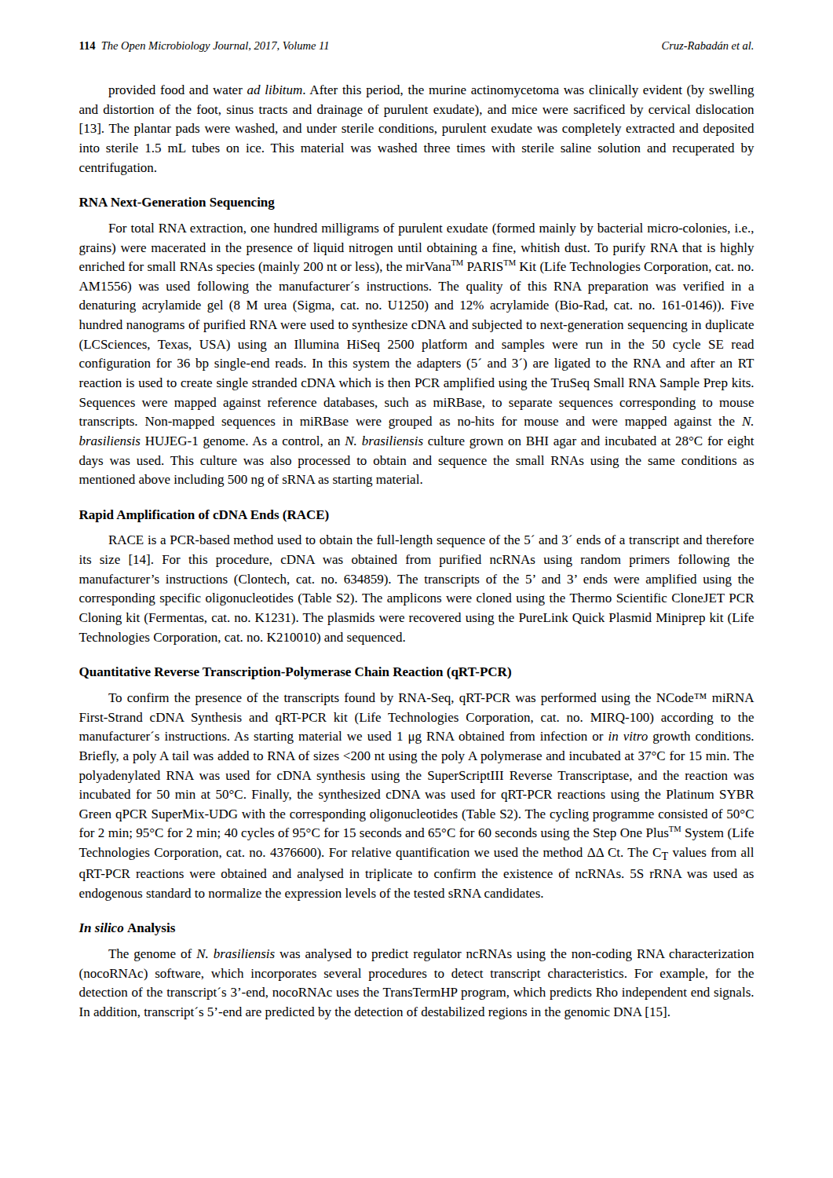114 The Open Microbiology Journal, 2017, Volume 11
Cruz-Rabadán et al.
provided food and water ad libitum. After this period, the murine actinomycetoma was clinically evident (by swelling and distortion of the foot, sinus tracts and drainage of purulent exudate), and mice were sacrificed by cervical dislocation [13]. The plantar pads were washed, and under sterile conditions, purulent exudate was completely extracted and deposited into sterile 1.5 mL tubes on ice. This material was washed three times with sterile saline solution and recuperated by centrifugation.
RNA Next-Generation Sequencing
For total RNA extraction, one hundred milligrams of purulent exudate (formed mainly by bacterial micro-colonies, i.e., grains) were macerated in the presence of liquid nitrogen until obtaining a fine, whitish dust. To purify RNA that is highly enriched for small RNAs species (mainly 200 nt or less), the mirVanaTM PARISTM Kit (Life Technologies Corporation, cat. no. AM1556) was used following the manufacturer´s instructions. The quality of this RNA preparation was verified in a denaturing acrylamide gel (8 M urea (Sigma, cat. no. U1250) and 12% acrylamide (Bio-Rad, cat. no. 161-0146)). Five hundred nanograms of purified RNA were used to synthesize cDNA and subjected to next-generation sequencing in duplicate (LCSciences, Texas, USA) using an Illumina HiSeq 2500 platform and samples were run in the 50 cycle SE read configuration for 36 bp single-end reads. In this system the adapters (5´ and 3´) are ligated to the RNA and after an RT reaction is used to create single stranded cDNA which is then PCR amplified using the TruSeq Small RNA Sample Prep kits. Sequences were mapped against reference databases, such as miRBase, to separate sequences corresponding to mouse transcripts. Non-mapped sequences in miRBase were grouped as no-hits for mouse and were mapped against the N. brasiliensis HUJEG-1 genome. As a control, an N. brasiliensis culture grown on BHI agar and incubated at 28°C for eight days was used. This culture was also processed to obtain and sequence the small RNAs using the same conditions as mentioned above including 500 ng of sRNA as starting material.
Rapid Amplification of cDNA Ends (RACE)
RACE is a PCR-based method used to obtain the full-length sequence of the 5´ and 3´ ends of a transcript and therefore its size [14]. For this procedure, cDNA was obtained from purified ncRNAs using random primers following the manufacturer’s instructions (Clontech, cat. no. 634859). The transcripts of the 5’ and 3’ ends were amplified using the corresponding specific oligonucleotides (Table S2). The amplicons were cloned using the Thermo Scientific CloneJET PCR Cloning kit (Fermentas, cat. no. K1231). The plasmids were recovered using the PureLink Quick Plasmid Miniprep kit (Life Technologies Corporation, cat. no. K210010) and sequenced.
Quantitative Reverse Transcription-Polymerase Chain Reaction (qRT-PCR)
To confirm the presence of the transcripts found by RNA-Seq, qRT-PCR was performed using the NCode™ miRNA First-Strand cDNA Synthesis and qRT-PCR kit (Life Technologies Corporation, cat. no. MIRQ-100) according to the manufacturer´s instructions. As starting material we used 1 μg RNA obtained from infection or in vitro growth conditions. Briefly, a poly A tail was added to RNA of sizes <200 nt using the poly A polymerase and incubated at 37°C for 15 min. The polyadenylated RNA was used for cDNA synthesis using the SuperScriptIII Reverse Transcriptase, and the reaction was incubated for 50 min at 50°C. Finally, the synthesized cDNA was used for qRT-PCR reactions using the Platinum SYBR Green qPCR SuperMix-UDG with the corresponding oligonucleotides (Table S2). The cycling programme consisted of 50°C for 2 min; 95°C for 2 min; 40 cycles of 95°C for 15 seconds and 65°C for 60 seconds using the Step One PlusTM System (Life Technologies Corporation, cat. no. 4376600). For relative quantification we used the method ΔΔ Ct. The CT values from all qRT-PCR reactions were obtained and analysed in triplicate to confirm the existence of ncRNAs. 5S rRNA was used as endogenous standard to normalize the expression levels of the tested sRNA candidates.
In silico Analysis
The genome of N. brasiliensis was analysed to predict regulator ncRNAs using the non-coding RNA characterization (nocoRNAc) software, which incorporates several procedures to detect transcript characteristics. For example, for the detection of the transcript´s 3’-end, nocoRNAc uses the TransTermHP program, which predicts Rho independent end signals. In addition, transcript´s 5’-end are predicted by the detection of destabilized regions in the genomic DNA [15].